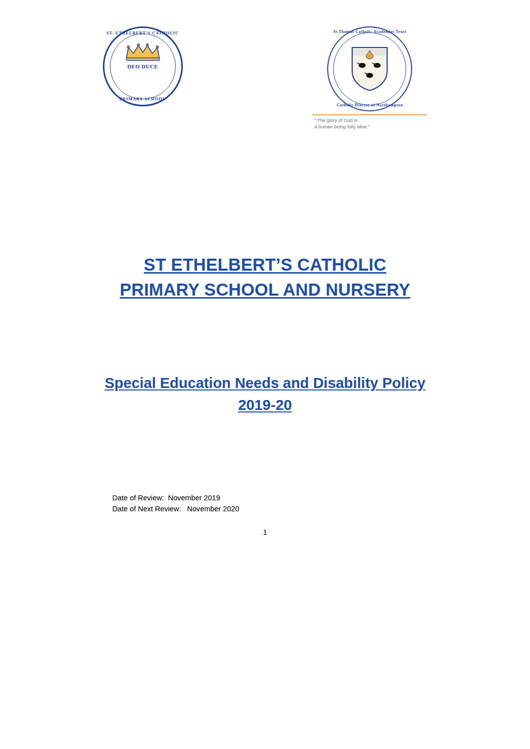ST. ETHELBERT'S CATHOLIC
DEO DUCE
PRIMARY SCHOOL
St Thomas Catholic Academies Trust
Catholic Diocese of Northampton
“ The glory of God is
a human being fully alive.”
ST ETHELBERT’S CATHOLIC
PRIMARY SCHOOL AND NURSERY
Special Education Needs and Disability Policy
2019-20
Date of Review: November 2019
Date of Next Review: November 2020
1